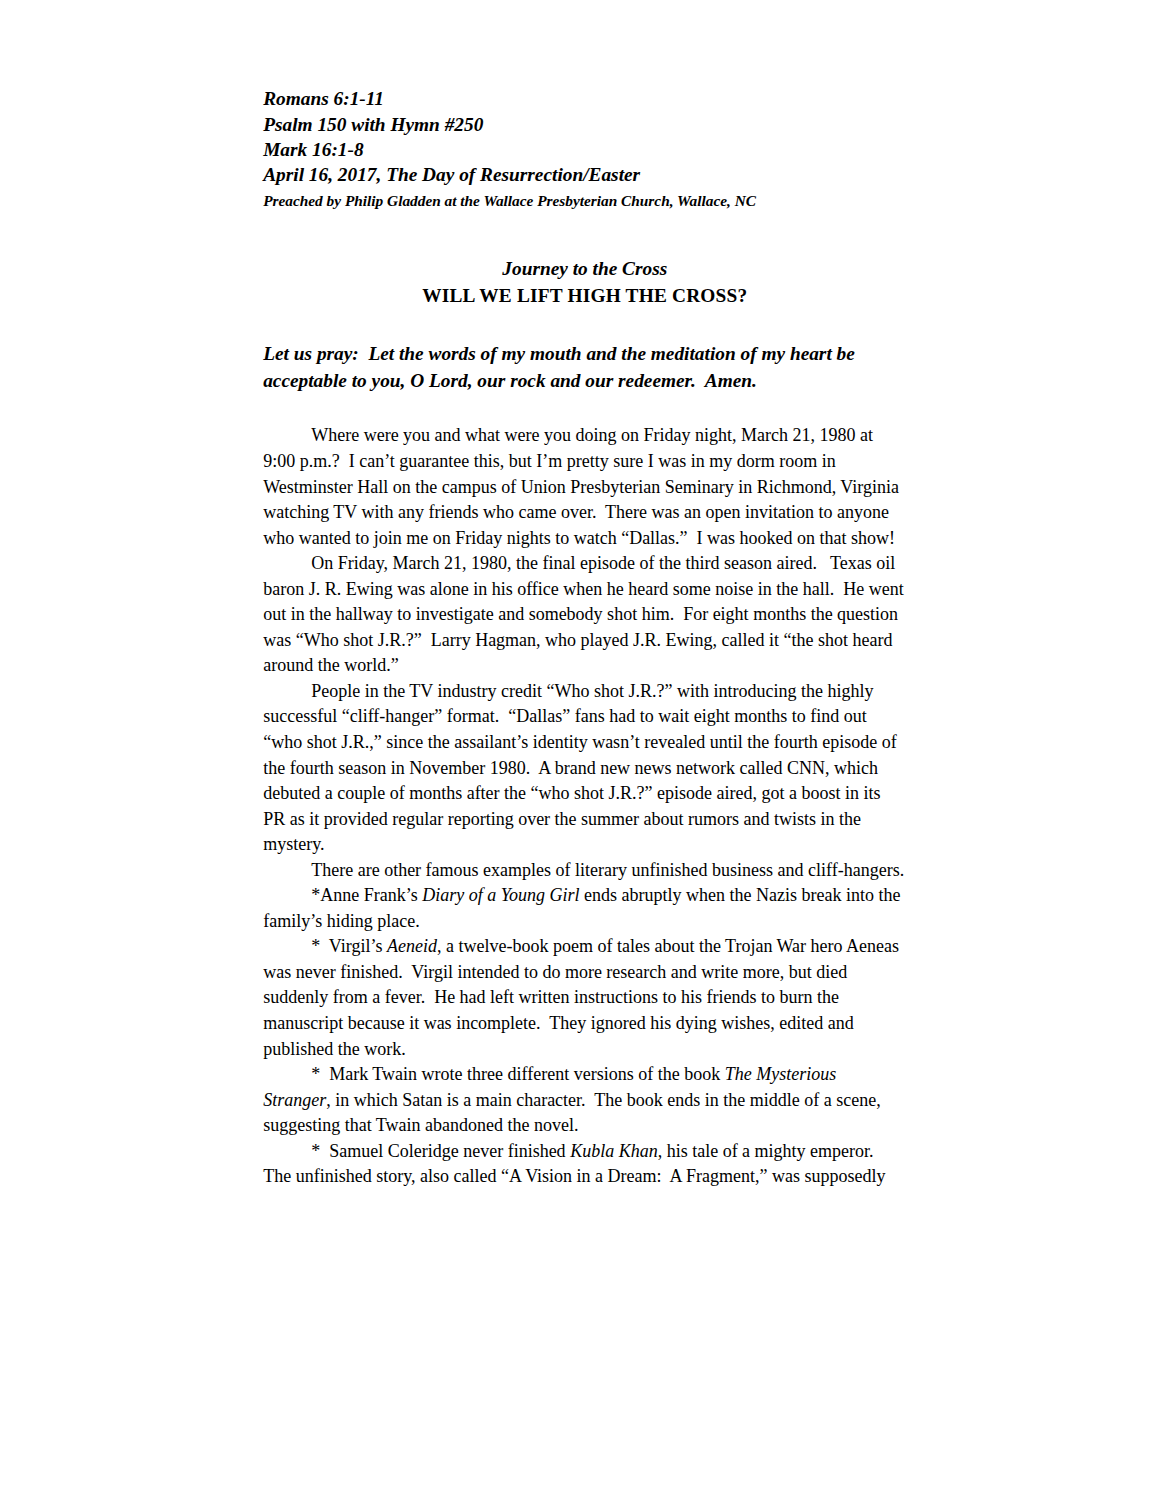Romans 6:1-11
Psalm 150 with Hymn #250
Mark 16:1-8
April 16, 2017, The Day of Resurrection/Easter
Preached by Philip Gladden at the Wallace Presbyterian Church, Wallace, NC
Journey to the Cross
WILL WE LIFT HIGH THE CROSS?
Let us pray: Let the words of my mouth and the meditation of my heart be acceptable to you, O Lord, our rock and our redeemer. Amen.
Where were you and what were you doing on Friday night, March 21, 1980 at 9:00 p.m.? I can’t guarantee this, but I’m pretty sure I was in my dorm room in Westminster Hall on the campus of Union Presbyterian Seminary in Richmond, Virginia watching TV with any friends who came over. There was an open invitation to anyone who wanted to join me on Friday nights to watch “Dallas.” I was hooked on that show!
On Friday, March 21, 1980, the final episode of the third season aired. Texas oil baron J. R. Ewing was alone in his office when he heard some noise in the hall. He went out in the hallway to investigate and somebody shot him. For eight months the question was “Who shot J.R.?” Larry Hagman, who played J.R. Ewing, called it “the shot heard around the world.”
People in the TV industry credit “Who shot J.R.?” with introducing the highly successful “cliff-hanger” format. “Dallas” fans had to wait eight months to find out “who shot J.R.,” since the assailant’s identity wasn’t revealed until the fourth episode of the fourth season in November 1980. A brand new news network called CNN, which debuted a couple of months after the “who shot J.R.?” episode aired, got a boost in its PR as it provided regular reporting over the summer about rumors and twists in the mystery.
There are other famous examples of literary unfinished business and cliff-hangers.
*Anne Frank’s Diary of a Young Girl ends abruptly when the Nazis break into the family’s hiding place.
* Virgil’s Aeneid, a twelve-book poem of tales about the Trojan War hero Aeneas was never finished. Virgil intended to do more research and write more, but died suddenly from a fever. He had left written instructions to his friends to burn the manuscript because it was incomplete. They ignored his dying wishes, edited and published the work.
* Mark Twain wrote three different versions of the book The Mysterious Stranger, in which Satan is a main character. The book ends in the middle of a scene, suggesting that Twain abandoned the novel.
* Samuel Coleridge never finished Kubla Khan, his tale of a mighty emperor. The unfinished story, also called “A Vision in a Dream: A Fragment,” was supposedly